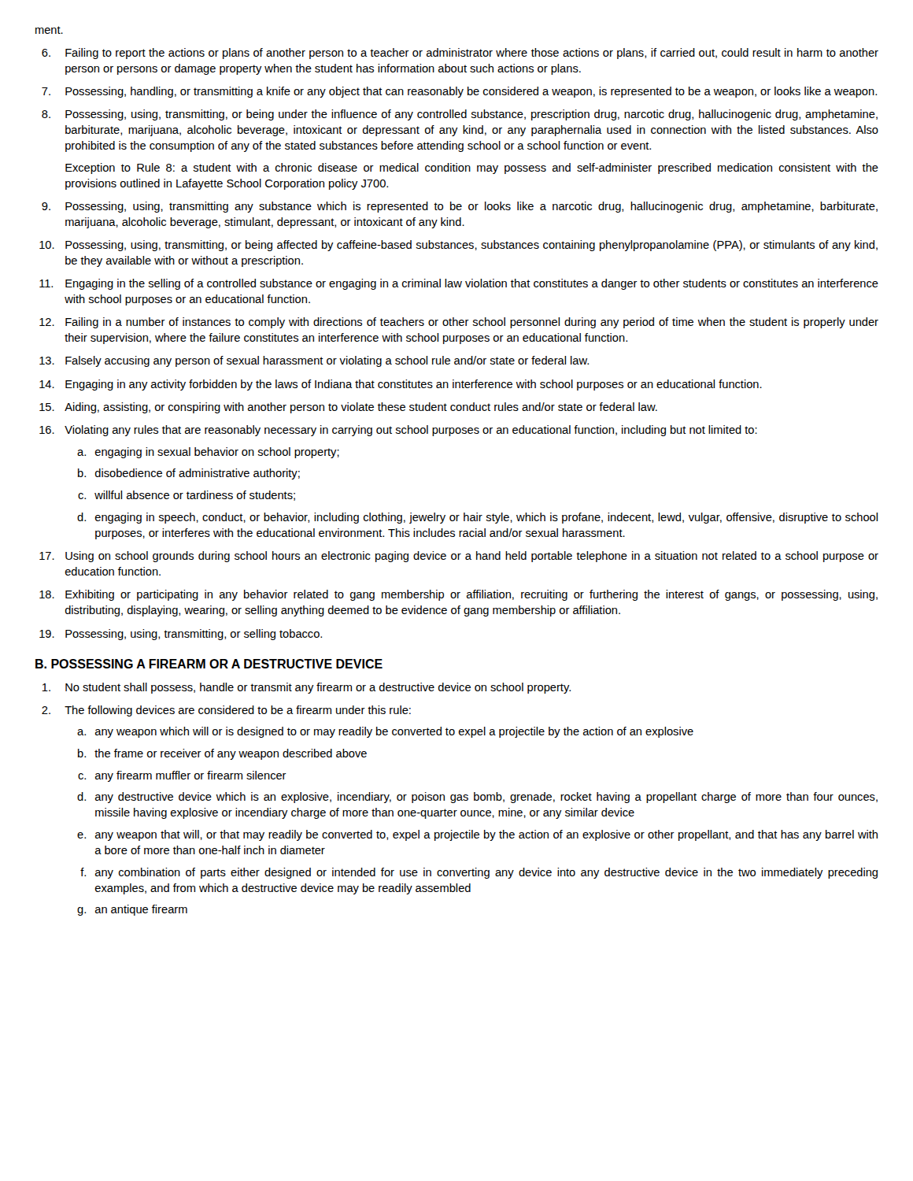ment.
Failing to report the actions or plans of another person to a teacher or administrator where those actions or plans, if carried out, could result in harm to another person or persons or damage property when the student has information about such actions or plans.
Possessing, handling, or transmitting a knife or any object that can reasonably be considered a weapon, is represented to be a weapon, or looks like a weapon.
Possessing, using, transmitting, or being under the influence of any controlled substance, prescription drug, narcotic drug, hallucinogenic drug, amphetamine, barbiturate, marijuana, alcoholic beverage, intoxicant or depressant of any kind, or any paraphernalia used in connection with the listed substances. Also prohibited is the consumption of any of the stated substances before attending school or a school function or event.
Exception to Rule 8: a student with a chronic disease or medical condition may possess and self-administer prescribed medication consistent with the provisions outlined in Lafayette School Corporation policy J700.
Possessing, using, transmitting any substance which is represented to be or looks like a narcotic drug, hallucinogenic drug, amphetamine, barbiturate, marijuana, alcoholic beverage, stimulant, depressant, or intoxicant of any kind.
Possessing, using, transmitting, or being affected by caffeine-based substances, substances containing phenylpropanolamine (PPA), or stimulants of any kind, be they available with or without a prescription.
Engaging in the selling of a controlled substance or engaging in a criminal law violation that constitutes a danger to other students or constitutes an interference with school purposes or an educational function.
Failing in a number of instances to comply with directions of teachers or other school personnel during any period of time when the student is properly under their supervision, where the failure constitutes an interference with school purposes or an educational function.
Falsely accusing any person of sexual harassment or violating a school rule and/or state or federal law.
Engaging in any activity forbidden by the laws of Indiana that constitutes an interference with school purposes or an educational function.
Aiding, assisting, or conspiring with another person to violate these student conduct rules and/or state or federal law.
Violating any rules that are reasonably necessary in carrying out school purposes or an educational function, including but not limited to:
engaging in sexual behavior on school property;
disobedience of administrative authority;
willful absence or tardiness of students;
engaging in speech, conduct, or behavior, including clothing, jewelry or hair style, which is profane, indecent, lewd, vulgar, offensive, disruptive to school purposes, or interferes with the educational environment. This includes racial and/or sexual harassment.
Using on school grounds during school hours an electronic paging device or a hand held portable telephone in a situation not related to a school purpose or education function.
Exhibiting or participating in any behavior related to gang membership or affiliation, recruiting or furthering the interest of gangs, or possessing, using, distributing, displaying, wearing, or selling anything deemed to be evidence of gang membership or affiliation.
Possessing, using, transmitting, or selling tobacco.
B. POSSESSING A FIREARM OR A DESTRUCTIVE DEVICE
No student shall possess, handle or transmit any firearm or a destructive device on school property.
The following devices are considered to be a firearm under this rule:
any weapon which will or is designed to or may readily be converted to expel a projectile by the action of an explosive
the frame or receiver of any weapon described above
any firearm muffler or firearm silencer
any destructive device which is an explosive, incendiary, or poison gas bomb, grenade, rocket having a propellant charge of more than four ounces, missile having explosive or incendiary charge of more than one-quarter ounce, mine, or any similar device
any weapon that will, or that may readily be converted to, expel a projectile by the action of an explosive or other propellant, and that has any barrel with a bore of more than one-half inch in diameter
any combination of parts either designed or intended for use in converting any device into any destructive device in the two immediately preceding examples, and from which a destructive device may be readily assembled
an antique firearm